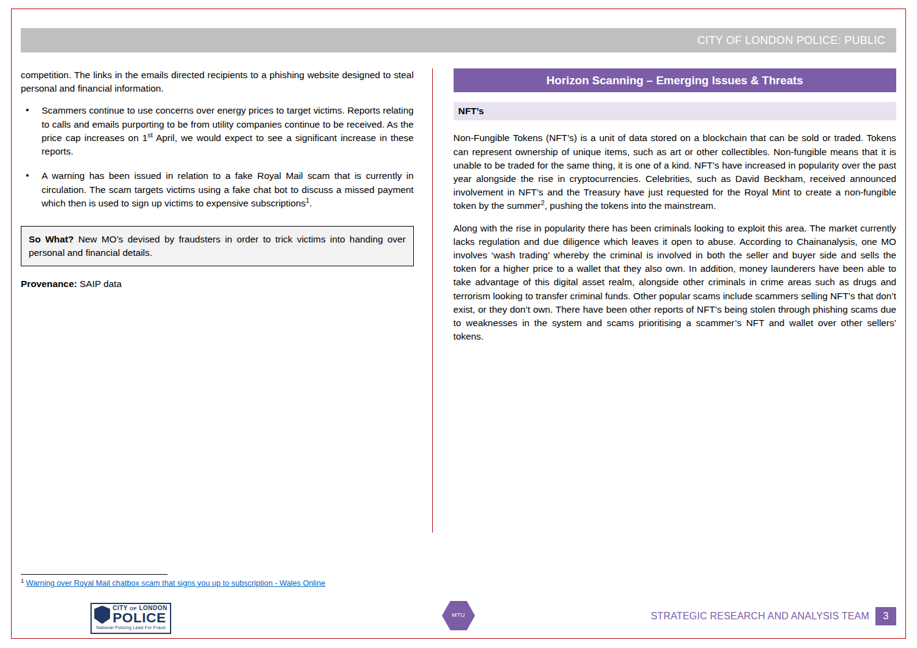CITY OF LONDON POLICE: PUBLIC
competition. The links in the emails directed recipients to a phishing website designed to steal personal and financial information.
Scammers continue to use concerns over energy prices to target victims. Reports relating to calls and emails purporting to be from utility companies continue to be received. As the price cap increases on 1st April, we would expect to see a significant increase in these reports.
A warning has been issued in relation to a fake Royal Mail scam that is currently in circulation. The scam targets victims using a fake chat bot to discuss a missed payment which then is used to sign up victims to expensive subscriptions1.
So What? New MO’s devised by fraudsters in order to trick victims into handing over personal and financial details.
Provenance: SAIP data
Horizon Scanning – Emerging Issues & Threats
NFT’s
Non-Fungible Tokens (NFT’s) is a unit of data stored on a blockchain that can be sold or traded. Tokens can represent ownership of unique items, such as art or other collectibles. Non-fungible means that it is unable to be traded for the same thing, it is one of a kind. NFT’s have increased in popularity over the past year alongside the rise in cryptocurrencies. Celebrities, such as David Beckham, received announced involvement in NFT’s and the Treasury have just requested for the Royal Mint to create a non-fungible token by the summer2, pushing the tokens into the mainstream.
Along with the rise in popularity there has been criminals looking to exploit this area. The market currently lacks regulation and due diligence which leaves it open to abuse. According to Chainanalysis, one MO involves ‘wash trading’ whereby the criminal is involved in both the seller and buyer side and sells the token for a higher price to a wallet that they also own. In addition, money launderers have been able to take advantage of this digital asset realm, alongside other criminals in crime areas such as drugs and terrorism looking to transfer criminal funds. Other popular scams include scammers selling NFT’s that don’t exist, or they don’t own. There have been other reports of NFT’s being stolen through phishing scams due to weaknesses in the system and scams prioritising a scammer’s NFT and wallet over other sellers’ tokens.
1 Warning over Royal Mail chatbox scam that signs you up to subscription - Wales Online
CITY OF LONDON
POLICE
National Policing Lead For Fraud
MTU
STRATEGIC RESEARCH AND ANALYSIS TEAM 3